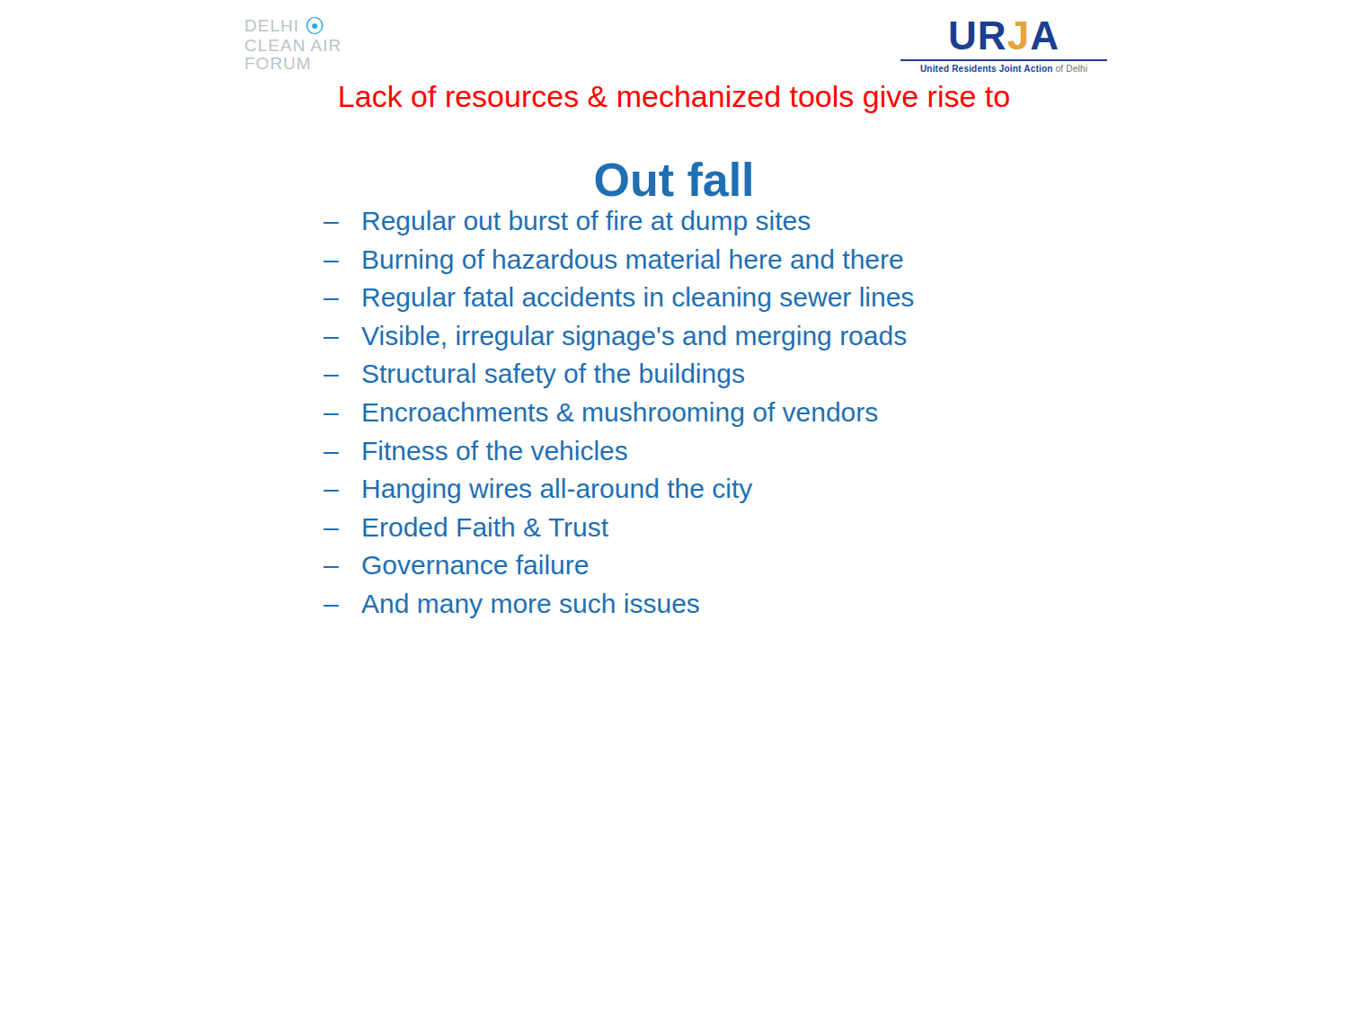Delhi ⦿
Clean Air
Forum
URJA
United Residents Joint Action of Delhi
Lack of resources & mechanized tools give rise to
Out fall
Regular out burst of fire at dump sites
Burning of hazardous material here and there
Regular fatal accidents in cleaning sewer lines
Visible, irregular signage's and merging roads
Structural safety of the buildings
Encroachments & mushrooming of vendors
Fitness of the vehicles
Hanging wires all-around the city
Eroded Faith & Trust
Governance failure
And many more such issues